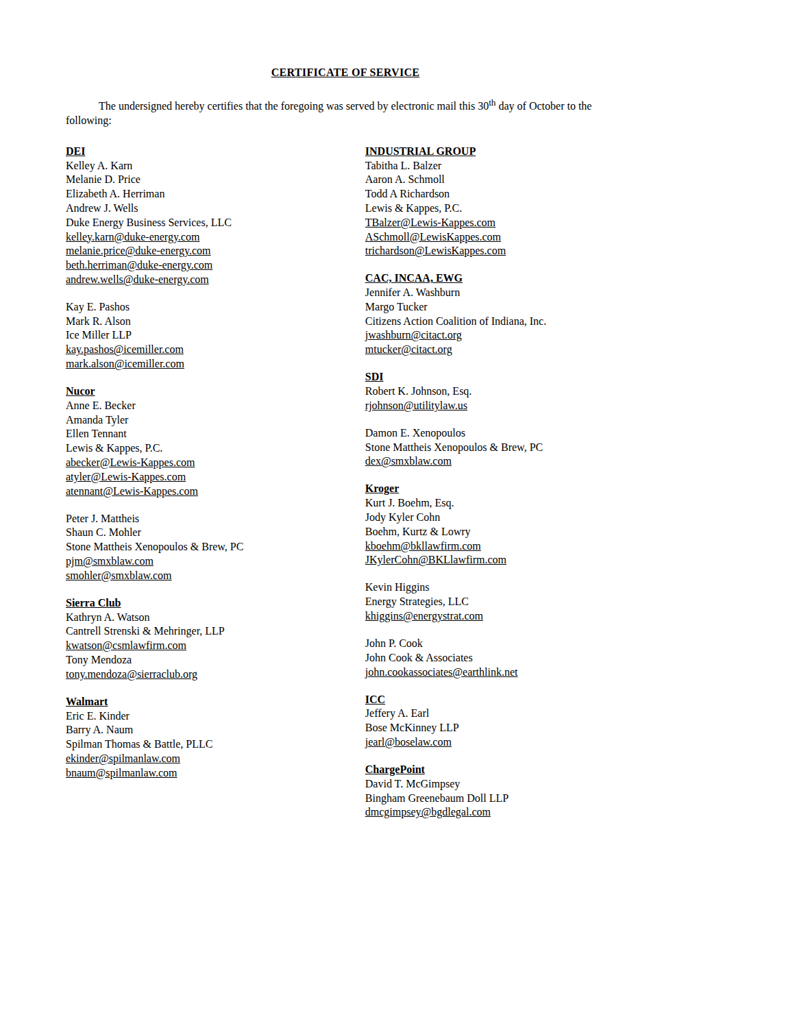CERTIFICATE OF SERVICE
The undersigned hereby certifies that the foregoing was served by electronic mail this 30th day of October to the following:
DEI
Kelley A. Karn
Melanie D. Price
Elizabeth A. Herriman
Andrew J. Wells
Duke Energy Business Services, LLC
kelley.karn@duke-energy.com
melanie.price@duke-energy.com
beth.herriman@duke-energy.com
andrew.wells@duke-energy.com
Kay E. Pashos
Mark R. Alson
Ice Miller LLP
kay.pashos@icemiller.com
mark.alson@icemiller.com
Nucor
Anne E. Becker
Amanda Tyler
Ellen Tennant
Lewis & Kappes, P.C.
abecker@Lewis-Kappes.com
atyler@Lewis-Kappes.com
atennant@Lewis-Kappes.com
Peter J. Mattheis
Shaun C. Mohler
Stone Mattheis Xenopoulos & Brew, PC
pjm@smxblaw.com
smohler@smxblaw.com
Sierra Club
Kathryn A. Watson
Cantrell Strenski & Mehringer, LLP
kwatson@csmlawfirm.com
Tony Mendoza
tony.mendoza@sierraclub.org
Walmart
Eric E. Kinder
Barry A. Naum
Spilman Thomas & Battle, PLLC
ekinder@spilmanlaw.com
bnaum@spilmanlaw.com
INDUSTRIAL GROUP
Tabitha L. Balzer
Aaron A. Schmoll
Todd A Richardson
Lewis & Kappes, P.C.
TBalzer@Lewis-Kappes.com
ASchmoll@LewisKappes.com
trichardson@LewisKappes.com
CAC, INCAA, EWG
Jennifer A. Washburn
Margo Tucker
Citizens Action Coalition of Indiana, Inc.
jwashburn@citact.org
mtucker@citact.org
SDI
Robert K. Johnson, Esq.
rjohnson@utilitylaw.us
Damon E. Xenopoulos
Stone Mattheis Xenopoulos & Brew, PC
dex@smxblaw.com
Kroger
Kurt J. Boehm, Esq.
Jody Kyler Cohn
Boehm, Kurtz & Lowry
kboehm@bkllawfirm.com
JKylerCohn@BKLlawfirm.com
Kevin Higgins
Energy Strategies, LLC
khiggins@energystrat.com
John P. Cook
John Cook & Associates
john.cookassociates@earthlink.net
ICC
Jeffery A. Earl
Bose McKinney LLP
jearl@boselaw.com
ChargePoint
David T. McGimpsey
Bingham Greenebaum Doll LLP
dmcgimpsey@bgdlegal.com